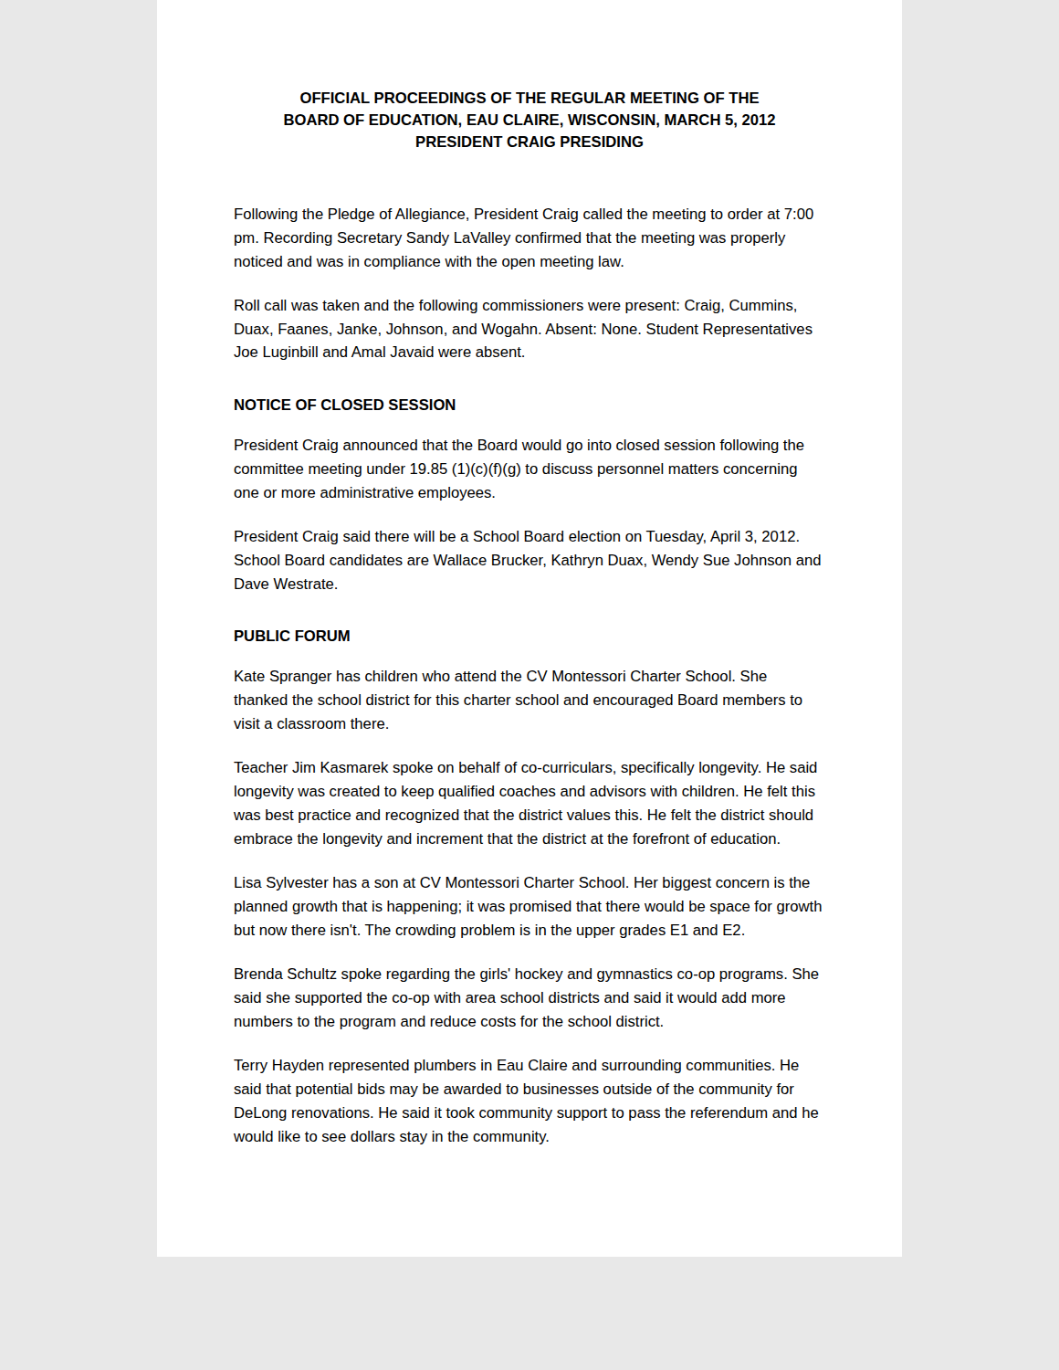Official Proceedings of the Regular Meeting of the
Board of Education, Eau Claire, Wisconsin, March 5, 2012
President Craig Presiding
Following the Pledge of Allegiance, President Craig called the meeting to order at 7:00 pm. Recording Secretary Sandy LaValley confirmed that the meeting was properly noticed and was in compliance with the open meeting law.
Roll call was taken and the following commissioners were present: Craig, Cummins, Duax, Faanes, Janke, Johnson, and Wogahn. Absent: None. Student Representatives Joe Luginbill and Amal Javaid were absent.
Notice of Closed Session
President Craig announced that the Board would go into closed session following the committee meeting under 19.85 (1)(c)(f)(g) to discuss personnel matters concerning one or more administrative employees.
President Craig said there will be a School Board election on Tuesday, April 3, 2012. School Board candidates are Wallace Brucker, Kathryn Duax, Wendy Sue Johnson and Dave Westrate.
Public Forum
Kate Spranger has children who attend the CV Montessori Charter School. She thanked the school district for this charter school and encouraged Board members to visit a classroom there.
Teacher Jim Kasmarek spoke on behalf of co-curriculars, specifically longevity. He said longevity was created to keep qualified coaches and advisors with children. He felt this was best practice and recognized that the district values this. He felt the district should embrace the longevity and increment that the district at the forefront of education.
Lisa Sylvester has a son at CV Montessori Charter School. Her biggest concern is the planned growth that is happening; it was promised that there would be space for growth but now there isn't. The crowding problem is in the upper grades E1 and E2.
Brenda Schultz spoke regarding the girls' hockey and gymnastics co-op programs. She said she supported the co-op with area school districts and said it would add more numbers to the program and reduce costs for the school district.
Terry Hayden represented plumbers in Eau Claire and surrounding communities. He said that potential bids may be awarded to businesses outside of the community for DeLong renovations. He said it took community support to pass the referendum and he would like to see dollars stay in the community.